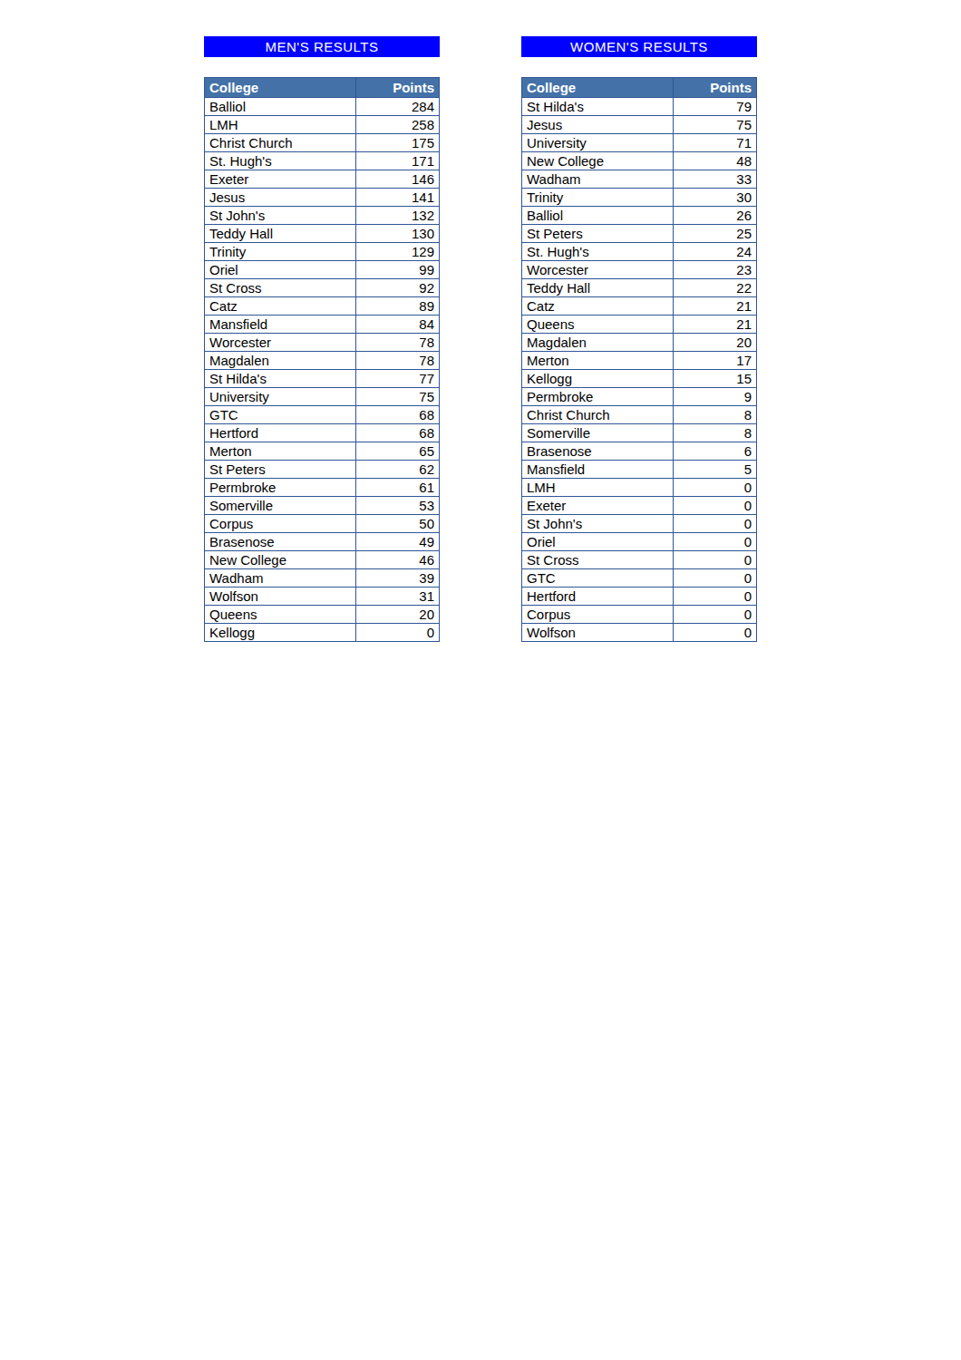MEN'S RESULTS
| College | Points |
| --- | --- |
| Balliol | 284 |
| LMH | 258 |
| Christ Church | 175 |
| St. Hugh's | 171 |
| Exeter | 146 |
| Jesus | 141 |
| St John's | 132 |
| Teddy Hall | 130 |
| Trinity | 129 |
| Oriel | 99 |
| St Cross | 92 |
| Catz | 89 |
| Mansfield | 84 |
| Worcester | 78 |
| Magdalen | 78 |
| St Hilda's | 77 |
| University | 75 |
| GTC | 68 |
| Hertford | 68 |
| Merton | 65 |
| St Peters | 62 |
| Permbroke | 61 |
| Somerville | 53 |
| Corpus | 50 |
| Brasenose | 49 |
| New College | 46 |
| Wadham | 39 |
| Wolfson | 31 |
| Queens | 20 |
| Kellogg | 0 |
WOMEN'S RESULTS
| College | Points |
| --- | --- |
| St Hilda's | 79 |
| Jesus | 75 |
| University | 71 |
| New College | 48 |
| Wadham | 33 |
| Trinity | 30 |
| Balliol | 26 |
| St Peters | 25 |
| St. Hugh's | 24 |
| Worcester | 23 |
| Teddy Hall | 22 |
| Catz | 21 |
| Queens | 21 |
| Magdalen | 20 |
| Merton | 17 |
| Kellogg | 15 |
| Permbroke | 9 |
| Christ Church | 8 |
| Somerville | 8 |
| Brasenose | 6 |
| Mansfield | 5 |
| LMH | 0 |
| Exeter | 0 |
| St John's | 0 |
| Oriel | 0 |
| St Cross | 0 |
| GTC | 0 |
| Hertford | 0 |
| Corpus | 0 |
| Wolfson | 0 |